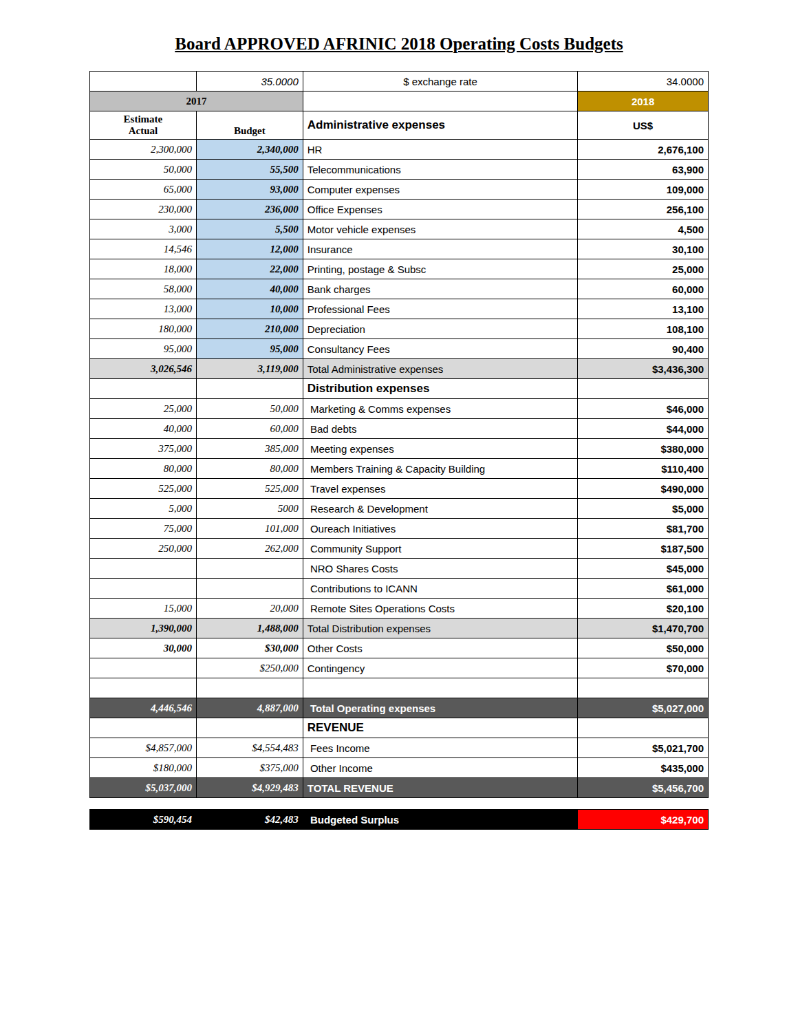Board APPROVED AFRINIC 2018 Operating Costs Budgets
| | 35.0000 | $ exchange rate | 34.0000 |
| 2017 | | 2018 |
| Estimate Actual | Budget | Administrative expenses | US$ |
| 2,300,000 | 2,340,000 | HR | 2,676,100 |
| 50,000 | 55,500 | Telecommunications | 63,900 |
| 65,000 | 93,000 | Computer expenses | 109,000 |
| 230,000 | 236,000 | Office Expenses | 256,100 |
| 3,000 | 5,500 | Motor vehicle expenses | 4,500 |
| 14,546 | 12,000 | Insurance | 30,100 |
| 18,000 | 22,000 | Printing, postage & Subsc | 25,000 |
| 58,000 | 40,000 | Bank charges | 60,000 |
| 13,000 | 10,000 | Professional Fees | 13,100 |
| 180,000 | 210,000 | Depreciation | 108,100 |
| 95,000 | 95,000 | Consultancy Fees | 90,400 |
| 3,026,546 | 3,119,000 | Total Administrative expenses | $3,436,300 |
| | | Distribution expenses | |
| 25,000 | 50,000 | Marketing & Comms expenses | $46,000 |
| 40,000 | 60,000 | Bad debts | $44,000 |
| 375,000 | 385,000 | Meeting expenses | $380,000 |
| 80,000 | 80,000 | Members Training & Capacity Building | $110,400 |
| 525,000 | 525,000 | Travel expenses | $490,000 |
| 5,000 | 5000 | Research & Development | $5,000 |
| 75,000 | 101,000 | Oureach Initiatives | $81,700 |
| 250,000 | 262,000 | Community Support | $187,500 |
| | | NRO Shares Costs | $45,000 |
| | | Contributions to ICANN | $61,000 |
| 15,000 | 20,000 | Remote Sites Operations Costs | $20,100 |
| 1,390,000 | 1,488,000 | Total Distribution expenses | $1,470,700 |
| 30,000 | $30,000 | Other Costs | $50,000 |
| | $250,000 | Contingency | $70,000 |
| 4,446,546 | 4,887,000 | Total Operating expenses | $5,027,000 |
| | | REVENUE | |
| $4,857,000 | $4,554,483 | Fees Income | $5,021,700 |
| $180,000 | $375,000 | Other Income | $435,000 |
| $5,037,000 | $4,929,483 | TOTAL REVENUE | $5,456,700 |
| $590,454 | $42,483 | Budgeted Surplus | $429,700 |